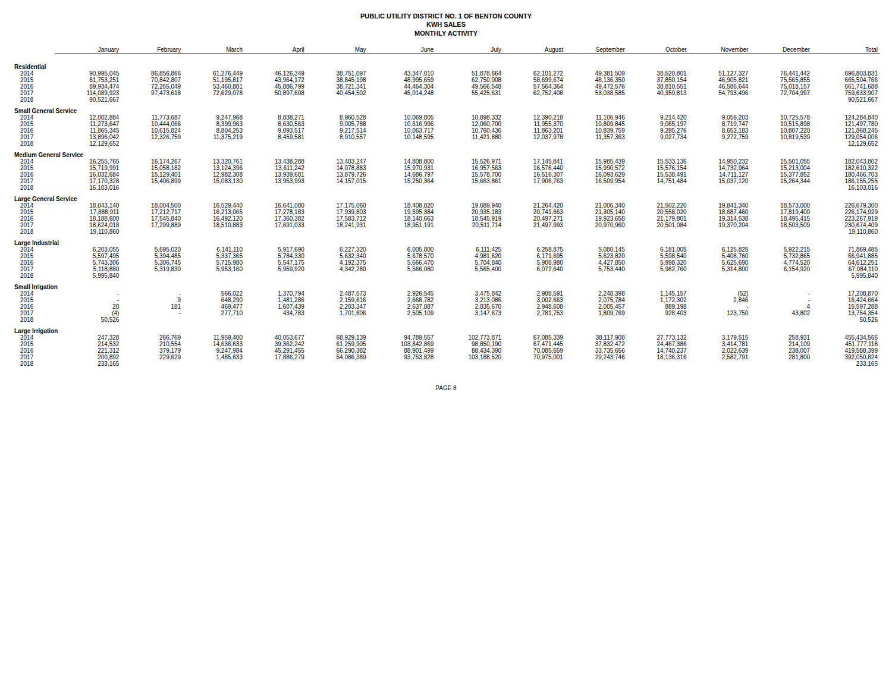PUBLIC UTILITY DISTRICT NO. 1 OF BENTON COUNTY
KWH SALES
MONTHLY ACTIVITY
| | January | February | March | April | May | June | July | August | September | October | November | December | Total |
| --- | --- | --- | --- | --- | --- | --- | --- | --- | --- | --- | --- | --- | --- |
| Residential |
| 2014 | 90,995,045 | 86,856,866 | 61,276,449 | 46,126,349 | 38,751,097 | 43,347,010 | 51,878,664 | 62,101,272 | 49,381,509 | 38,520,801 | 51,127,327 | 76,441,442 | 696,803,831 |
| 2015 | 81,753,251 | 70,842,807 | 51,195,817 | 43,964,172 | 38,845,198 | 48,995,659 | 62,750,008 | 58,699,674 | 48,136,350 | 37,850,154 | 46,905,821 | 75,565,855 | 665,504,766 |
| 2016 | 89,934,474 | 72,255,049 | 53,460,881 | 45,886,799 | 38,721,341 | 44,464,304 | 49,566,548 | 57,564,364 | 49,472,576 | 38,810,551 | 46,586,644 | 75,018,157 | 661,741,688 |
| 2017 | 114,089,923 | 97,473,618 | 72,629,078 | 50,897,608 | 40,454,502 | 45,014,248 | 55,425,631 | 62,752,408 | 53,038,585 | 40,359,813 | 54,793,496 | 72,704,997 | 759,633,907 |
| 2018 | 90,521,667 | | | | | | | | | | | | 90,521,667 |
| Small General Service |
| 2014 | 12,002,884 | 11,773,687 | 9,247,968 | 8,838,271 | 8,960,528 | 10,069,805 | 10,898,332 | 12,390,218 | 11,106,946 | 9,214,420 | 9,056,203 | 10,725,578 | 124,284,840 |
| 2015 | 11,273,647 | 10,444,066 | 8,399,963 | 8,630,563 | 9,005,788 | 10,616,996 | 12,060,700 | 11,955,370 | 10,809,845 | 9,065,197 | 8,719,747 | 10,515,898 | 121,497,780 |
| 2016 | 11,865,345 | 10,615,824 | 8,804,253 | 9,093,517 | 9,217,514 | 10,063,717 | 10,760,436 | 11,863,201 | 10,839,759 | 9,285,276 | 8,652,183 | 10,807,220 | 121,868,245 |
| 2017 | 13,896,042 | 12,326,759 | 11,375,219 | 8,459,581 | 8,910,557 | 10,148,595 | 11,421,880 | 12,037,978 | 11,357,363 | 9,027,734 | 9,272,759 | 10,819,539 | 129,054,006 |
| 2018 | 12,129,652 | | | | | | | | | | | | 12,129,652 |
| Medium General Service |
| 2014 | 16,255,765 | 16,174,267 | 13,320,761 | 13,438,288 | 13,403,247 | 14,808,800 | 15,526,971 | 17,145,841 | 15,985,439 | 15,533,136 | 14,950,232 | 15,501,055 | 182,043,802 |
| 2015 | 15,719,991 | 15,058,182 | 13,124,396 | 13,611,242 | 14,078,883 | 15,970,931 | 16,957,563 | 16,576,440 | 15,990,572 | 15,576,154 | 14,732,964 | 15,213,004 | 182,610,322 |
| 2016 | 16,032,684 | 15,129,401 | 12,982,308 | 13,939,681 | 13,879,726 | 14,686,797 | 15,578,700 | 16,516,307 | 16,093,629 | 15,538,491 | 14,711,127 | 15,377,852 | 180,466,703 |
| 2017 | 17,170,328 | 15,406,899 | 15,083,130 | 13,953,993 | 14,157,015 | 15,250,364 | 15,663,861 | 17,906,763 | 16,509,954 | 14,751,484 | 15,037,120 | 15,264,344 | 186,155,255 |
| 2018 | 16,103,016 | | | | | | | | | | | | 16,103,016 |
| Large General Service |
| 2014 | 18,043,140 | 18,004,500 | 16,529,440 | 16,641,080 | 17,175,060 | 18,408,820 | 19,689,940 | 21,264,420 | 21,006,340 | 21,502,220 | 19,841,340 | 18,573,000 | 226,679,300 |
| 2015 | 17,888,911 | 17,212,717 | 16,213,065 | 17,278,183 | 17,939,803 | 19,595,384 | 20,935,183 | 20,741,663 | 21,305,140 | 20,558,020 | 18,687,460 | 17,819,400 | 226,174,929 |
| 2016 | 18,188,600 | 17,545,840 | 16,492,120 | 17,360,382 | 17,583,712 | 18,140,663 | 18,545,919 | 20,497,271 | 19,923,658 | 21,179,801 | 19,314,538 | 18,495,415 | 223,267,919 |
| 2017 | 18,624,018 | 17,299,889 | 18,510,883 | 17,691,033 | 18,241,931 | 18,951,191 | 20,511,714 | 21,497,993 | 20,970,960 | 20,501,084 | 19,370,204 | 18,503,509 | 230,674,409 |
| 2018 | 19,110,860 | | | | | | | | | | | | 19,110,860 |
| Large Industrial |
| 2014 | 6,203,055 | 5,695,020 | 6,141,110 | 5,917,690 | 6,227,320 | 6,005,800 | 6,111,425 | 6,258,875 | 5,080,145 | 6,181,005 | 6,125,825 | 5,922,215 | 71,869,485 |
| 2015 | 5,597,495 | 5,394,485 | 5,337,365 | 5,784,330 | 5,632,340 | 5,678,570 | 4,981,620 | 6,171,695 | 5,623,820 | 5,598,540 | 5,408,760 | 5,732,865 | 66,941,885 |
| 2016 | 5,743,306 | 5,306,745 | 5,715,980 | 5,547,175 | 4,192,375 | 5,666,470 | 5,704,840 | 5,908,980 | 4,427,850 | 5,998,320 | 5,625,690 | 4,774,520 | 64,612,251 |
| 2017 | 5,118,880 | 5,319,830 | 5,953,160 | 5,959,920 | 4,342,280 | 5,566,080 | 5,565,400 | 6,072,640 | 5,753,440 | 5,962,760 | 5,314,800 | 6,154,920 | 67,084,110 |
| 2018 | 5,995,840 | | | | | | | | | | | | 5,995,840 |
| Small Irrigation |
| 2014 | - | - | 566,022 | 1,370,794 | 2,487,573 | 2,926,545 | 3,475,842 | 2,988,591 | 2,248,398 | 1,145,157 | (52) | - | 17,208,870 |
| 2015 | - | 9 | 648,290 | 1,481,286 | 2,159,616 | 2,668,782 | 3,213,086 | 3,002,663 | 2,075,784 | 1,172,302 | 2,846 | - | 16,424,664 |
| 2016 | 20 | 181 | 469,477 | 1,607,439 | 2,203,347 | 2,637,887 | 2,835,670 | 2,948,608 | 2,005,457 | 889,198 | - | 4 | 15,597,288 |
| 2017 | (4) | - | 277,710 | 434,783 | 1,701,606 | 2,505,109 | 3,147,673 | 2,781,753 | 1,809,769 | 928,403 | 123,750 | 43,802 | 13,754,354 |
| 2018 | 50,526 | | | | | | | | | | | | 50,526 |
| Large Irrigation |
| 2014 | 247,328 | 266,769 | 11,959,400 | 40,053,677 | 68,929,139 | 94,789,557 | 102,773,871 | 67,085,339 | 38,117,908 | 27,773,132 | 3,179,515 | 258,931 | 455,434,566 |
| 2015 | 214,532 | 210,554 | 14,636,633 | 39,362,242 | 61,259,905 | 103,842,869 | 98,850,190 | 67,471,445 | 37,832,472 | 24,467,386 | 3,414,781 | 214,109 | 451,777,118 |
| 2016 | 221,312 | 379,179 | 9,247,984 | 45,291,455 | 66,290,382 | 88,901,499 | 88,434,390 | 70,085,659 | 33,735,656 | 14,740,237 | 2,022,639 | 238,007 | 419,588,399 |
| 2017 | 200,892 | 229,629 | 1,485,633 | 17,886,279 | 54,086,389 | 93,753,828 | 103,188,520 | 70,975,001 | 29,243,746 | 18,136,316 | 2,582,791 | 281,800 | 392,050,824 |
| 2018 | 233,165 | | | | | | | | | | | | 233,165 |
PAGE 8